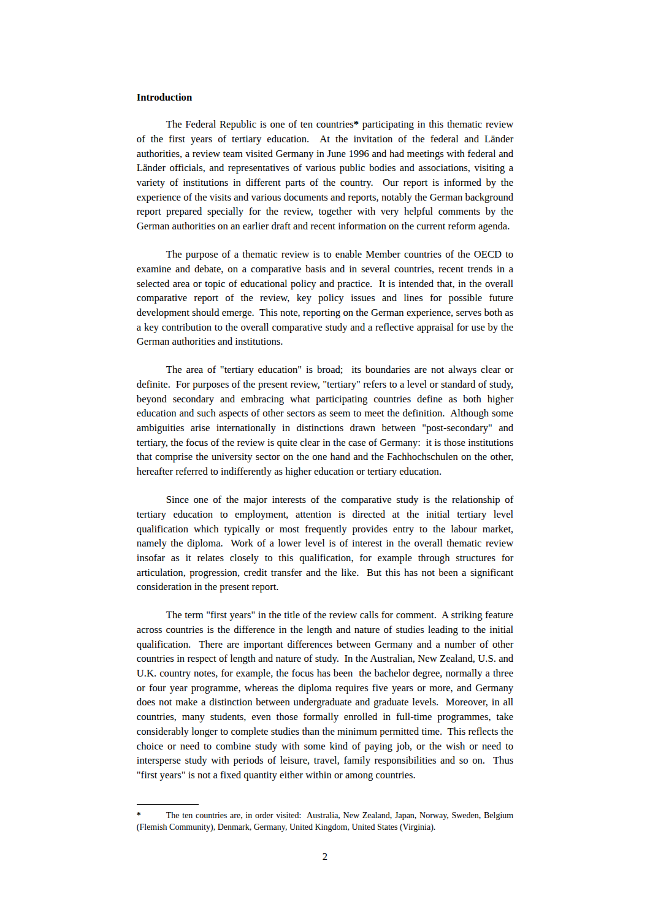Introduction
The Federal Republic is one of ten countries* participating in this thematic review of the first years of tertiary education. At the invitation of the federal and Länder authorities, a review team visited Germany in June 1996 and had meetings with federal and Länder officials, and representatives of various public bodies and associations, visiting a variety of institutions in different parts of the country. Our report is informed by the experience of the visits and various documents and reports, notably the German background report prepared specially for the review, together with very helpful comments by the German authorities on an earlier draft and recent information on the current reform agenda.
The purpose of a thematic review is to enable Member countries of the OECD to examine and debate, on a comparative basis and in several countries, recent trends in a selected area or topic of educational policy and practice. It is intended that, in the overall comparative report of the review, key policy issues and lines for possible future development should emerge. This note, reporting on the German experience, serves both as a key contribution to the overall comparative study and a reflective appraisal for use by the German authorities and institutions.
The area of "tertiary education" is broad; its boundaries are not always clear or definite. For purposes of the present review, "tertiary" refers to a level or standard of study, beyond secondary and embracing what participating countries define as both higher education and such aspects of other sectors as seem to meet the definition. Although some ambiguities arise internationally in distinctions drawn between "post-secondary" and tertiary, the focus of the review is quite clear in the case of Germany: it is those institutions that comprise the university sector on the one hand and the Fachhochschulen on the other, hereafter referred to indifferently as higher education or tertiary education.
Since one of the major interests of the comparative study is the relationship of tertiary education to employment, attention is directed at the initial tertiary level qualification which typically or most frequently provides entry to the labour market, namely the diploma. Work of a lower level is of interest in the overall thematic review insofar as it relates closely to this qualification, for example through structures for articulation, progression, credit transfer and the like. But this has not been a significant consideration in the present report.
The term "first years" in the title of the review calls for comment. A striking feature across countries is the difference in the length and nature of studies leading to the initial qualification. There are important differences between Germany and a number of other countries in respect of length and nature of study. In the Australian, New Zealand, U.S. and U.K. country notes, for example, the focus has been the bachelor degree, normally a three or four year programme, whereas the diploma requires five years or more, and Germany does not make a distinction between undergraduate and graduate levels. Moreover, in all countries, many students, even those formally enrolled in full-time programmes, take considerably longer to complete studies than the minimum permitted time. This reflects the choice or need to combine study with some kind of paying job, or the wish or need to intersperse study with periods of leisure, travel, family responsibilities and so on. Thus "first years" is not a fixed quantity either within or among countries.
*The ten countries are, in order visited: Australia, New Zealand, Japan, Norway, Sweden, Belgium (Flemish Community), Denmark, Germany, United Kingdom, United States (Virginia).
2